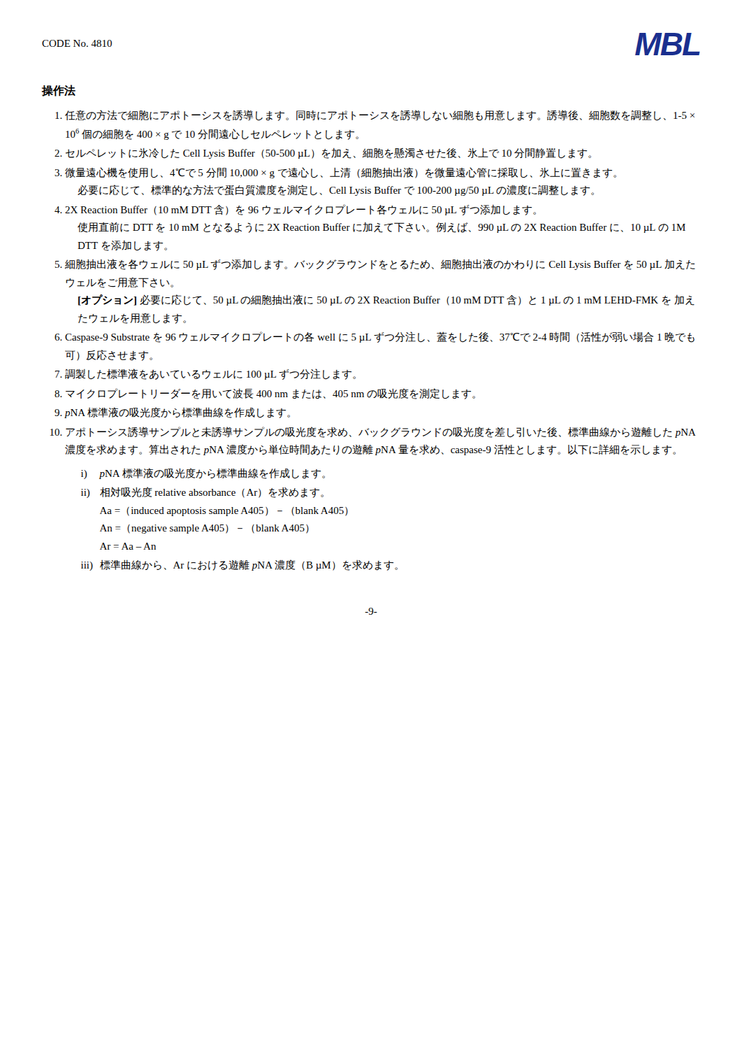CODE No. 4810
MBL
操作法
任意の方法で細胞にアポトーシスを誘導します。同時にアポトーシスを誘導しない細胞も用意します。誘導後、細胞数を調整し、1-5 × 106 個の細胞を 400 × g で 10 分間遠心しセルペレットとします。
セルペレットに氷冷した Cell Lysis Buffer（50-500 µL）を加え、細胞を懸濁させた後、氷上で 10 分間静置します。
微量遠心機を使用し、4℃で 5 分間 10,000 × g で遠心し、上清（細胞抽出液）を微量遠心管に採取し、氷上に置きます。 必要に応じて、標準的な方法で蛋白質濃度を測定し、Cell Lysis Buffer で 100-200 µg/50 µL の濃度に調整します。
2X Reaction Buffer（10 mM DTT 含）を 96 ウェルマイクロプレート各ウェルに 50 µL ずつ添加します。 使用直前に DTT を 10 mM となるように 2X Reaction Buffer に加えて下さい。例えば、990 µL の 2X Reaction Buffer に、10 µL の 1M DTT を添加します。
細胞抽出液を各ウェルに 50 µL ずつ添加します。バックグラウンドをとるため、細胞抽出液のかわりに Cell Lysis Buffer を 50 µL 加えたウェルをご用意下さい。 [オプション] 必要に応じて、50 µL の細胞抽出液に 50 µL の 2X Reaction Buffer（10 mM DTT 含）と 1 µL の 1 mM LEHD-FMK を 加えたウェルを用意します。
Caspase-9 Substrate を 96 ウェルマイクロプレートの各 well に 5 µL ずつ分注し、蓋をした後、37℃で 2-4 時間（活性が弱い場合 1 晩でも可）反応させます。
調製した標準液をあいているウェルに 100 µL ずつ分注します。
マイクロプレートリーダーを用いて波長 400 nm または、405 nm の吸光度を測定します。
p NA 標準液の吸光度から標準曲線を作成します。
アポトーシス誘導サンプルと未誘導サンプルの吸光度を求め、バックグラウンドの吸光度を差し引いた後、標準曲線から遊離した p NA 濃度を求めます。算出された p NA 濃度から単位時間あたりの遊離 p NA 量を求め、caspase-9 活性とします。以下に詳細を示します。
p NA 標準液の吸光度から標準曲線を作成します。
相対吸光度 relative absorbance（Ar）を求めます。 Aa =（induced apoptosis sample A405）－（blank A405） An =（negative sample A405）－（blank A405） Ar = Aa – An
標準曲線から、Ar における遊離 p NA 濃度（B µM）を求めます。
-9-